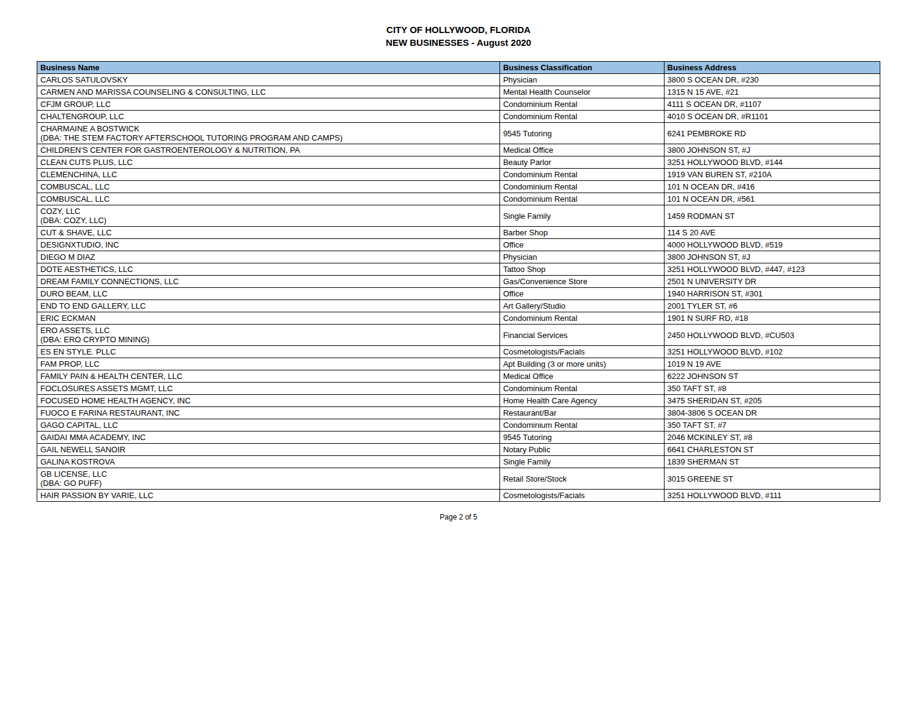CITY OF HOLLYWOOD, FLORIDA
NEW BUSINESSES - August 2020
| Business Name | Business Classification | Business Address |
| --- | --- | --- |
| CARLOS SATULOVSKY | Physician | 3800 S OCEAN DR, #230 |
| CARMEN AND MARISSA COUNSELING & CONSULTING, LLC | Mental Health Counselor | 1315 N 15 AVE, #21 |
| CFJM GROUP, LLC | Condominium Rental | 4111 S OCEAN DR, #1107 |
| CHALTENGROUP, LLC | Condominium Rental | 4010 S OCEAN DR, #R1101 |
| CHARMAINE A BOSTWICK (DBA: THE STEM FACTORY AFTERSCHOOL TUTORING PROGRAM AND CAMPS) | 9545 Tutoring | 6241 PEMBROKE RD |
| CHILDREN'S CENTER FOR GASTROENTEROLOGY & NUTRITION, PA | Medical Office | 3800 JOHNSON ST, #J |
| CLEAN CUTS PLUS, LLC | Beauty Parlor | 3251 HOLLYWOOD BLVD, #144 |
| CLEMENCHINA, LLC | Condominium Rental | 1919 VAN BUREN ST, #210A |
| COMBUSCAL, LLC | Condominium Rental | 101 N OCEAN DR, #416 |
| COMBUSCAL, LLC | Condominium Rental | 101 N OCEAN DR, #561 |
| COZY, LLC (DBA: COZY, LLC) | Single Family | 1459 RODMAN ST |
| CUT & SHAVE, LLC | Barber Shop | 114 S 20 AVE |
| DESIGNXTUDIO, INC | Office | 4000 HOLLYWOOD BLVD, #519 |
| DIEGO M DIAZ | Physician | 3800 JOHNSON ST, #J |
| DOTE AESTHETICS, LLC | Tattoo Shop | 3251 HOLLYWOOD BLVD, #447, #123 |
| DREAM FAMILY CONNECTIONS, LLC | Gas/Convenience Store | 2501 N UNIVERSITY DR |
| DURO BEAM, LLC | Office | 1940 HARRISON ST, #301 |
| END TO END GALLERY, LLC | Art Gallery/Studio | 2001 TYLER ST, #6 |
| ERIC ECKMAN | Condominium Rental | 1901 N SURF RD, #18 |
| ERO ASSETS, LLC (DBA: ERO CRYPTO MINING) | Financial Services | 2450 HOLLYWOOD BLVD, #CU503 |
| ES EN STYLE. PLLC | Cosmetologists/Facials | 3251 HOLLYWOOD BLVD, #102 |
| FAM PROP, LLC | Apt Building (3 or more units) | 1019 N 19 AVE |
| FAMILY PAIN & HEALTH CENTER, LLC | Medical Office | 6222 JOHNSON ST |
| FOCLOSURES ASSETS MGMT, LLC | Condominium Rental | 350 TAFT ST, #8 |
| FOCUSED HOME HEALTH AGENCY, INC | Home Health Care Agency | 3475 SHERIDAN ST, #205 |
| FUOCO E FARINA RESTAURANT, INC | Restaurant/Bar | 3804-3806 S OCEAN DR |
| GAGO CAPITAL, LLC | Condominium Rental | 350 TAFT ST, #7 |
| GAIDAI MMA ACADEMY, INC | 9545 Tutoring | 2046 MCKINLEY ST, #8 |
| GAIL NEWELL SANOIR | Notary Public | 6641 CHARLESTON ST |
| GALINA KOSTROVA | Single Family | 1839 SHERMAN ST |
| GB LICENSE, LLC (DBA: GO PUFF) | Retail Store/Stock | 3015 GREENE ST |
| HAIR PASSION BY VARIE, LLC | Cosmetologists/Facials | 3251 HOLLYWOOD BLVD, #111 |
Page 2 of 5